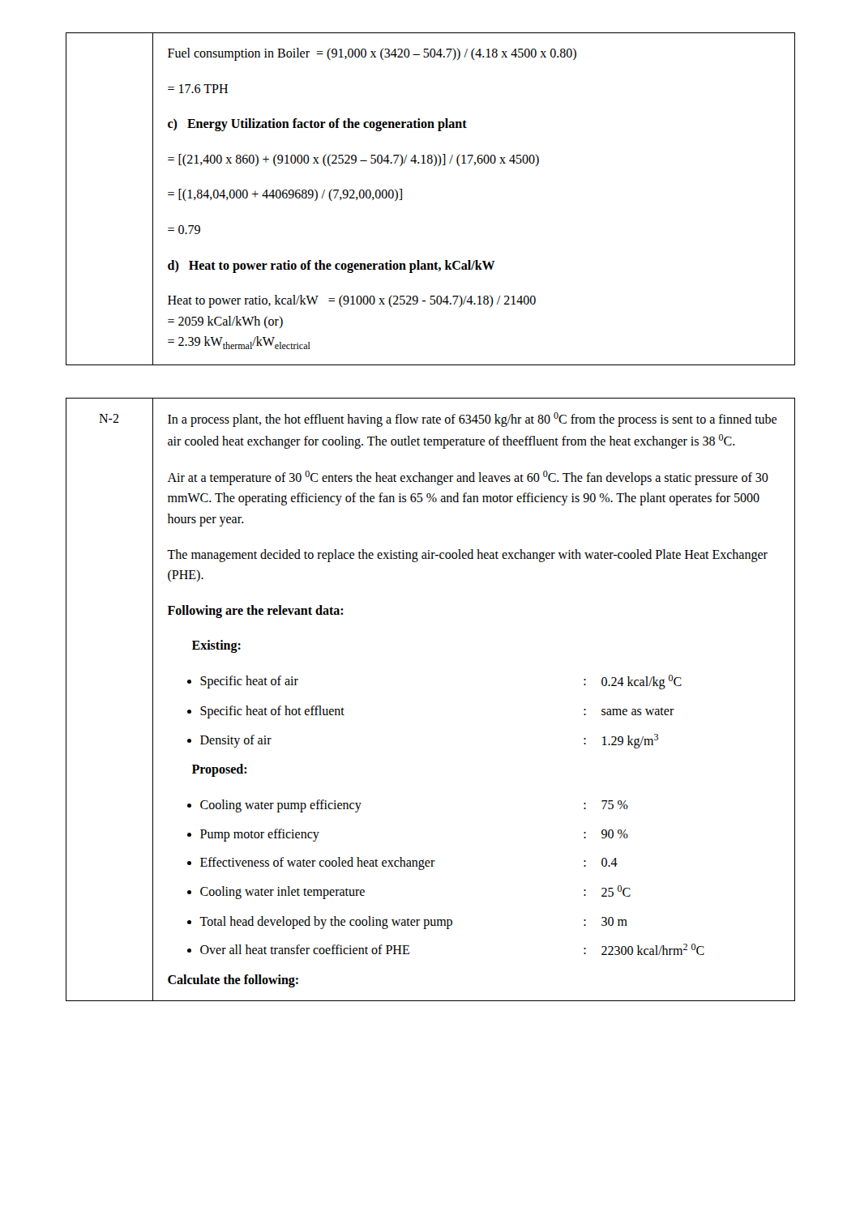| | Fuel consumption in Boiler = (91,000 x (3420 – 504.7)) / (4.18 x 4500 x 0.80) = 17.6 TPH c) Energy Utilization factor of the cogeneration plant = [(21,400 x 860) + (91000 x ((2529 – 504.7)/ 4.18))] / (17,600 x 4500) = [(1,84,04,000 + 44069689) / (7,92,00,000)] = 0.79 d) Heat to power ratio of the cogeneration plant, kCal/kW Heat to power ratio, kcal/kW = (91000 x (2529 - 504.7)/4.18) / 21400 = 2059 kCal/kWh (or) = 2.39 kW thermal /kW electrical |
| N-2 | In a process plant, the hot effluent having a flow rate of 63450 kg/hr at 80 0 C from the process is sent to a finned tube air cooled heat exchanger for cooling. The outlet temperature of theeffluent from the heat exchanger is 38 0 C. Air at a temperature of 30 0 C enters the heat exchanger and leaves at 60 0 C. The fan develops a static pressure of 30 mmWC. The operating efficiency of the fan is 65 % and fan motor efficiency is 90 %. The plant operates for 5000 hours per year. The management decided to replace the existing air-cooled heat exchanger with water-cooled Plate Heat Exchanger (PHE). Following are the relevant data: Existing: Specific heat of air : 0.24 kcal/kg 0 C Specific heat of hot effluent : same as water Density of air : 1.29 kg/m 3 Proposed: Cooling water pump efficiency : 75 % Pump motor efficiency : 90 % Effectiveness of water cooled heat exchanger : 0.4 Cooling water inlet temperature : 25 0 C Total head developed by the cooling water pump : 30 m Over all heat transfer coefficient of PHE : 22300 kcal/hrm 2 0 C Calculate the following: |